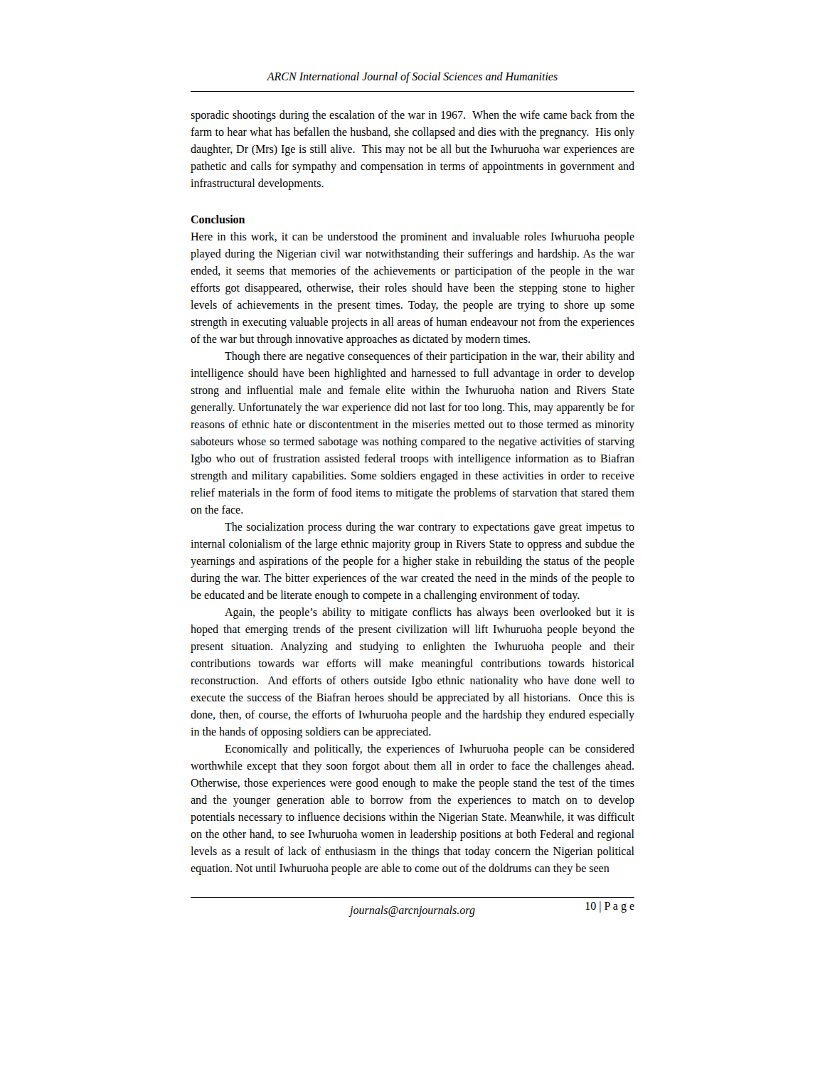ARCN International Journal of Social Sciences and Humanities
sporadic shootings during the escalation of the war in 1967. When the wife came back from the farm to hear what has befallen the husband, she collapsed and dies with the pregnancy. His only daughter, Dr (Mrs) Ige is still alive. This may not be all but the Iwhuruoha war experiences are pathetic and calls for sympathy and compensation in terms of appointments in government and infrastructural developments.
Conclusion
Here in this work, it can be understood the prominent and invaluable roles Iwhuruoha people played during the Nigerian civil war notwithstanding their sufferings and hardship. As the war ended, it seems that memories of the achievements or participation of the people in the war efforts got disappeared, otherwise, their roles should have been the stepping stone to higher levels of achievements in the present times. Today, the people are trying to shore up some strength in executing valuable projects in all areas of human endeavour not from the experiences of the war but through innovative approaches as dictated by modern times.
Though there are negative consequences of their participation in the war, their ability and intelligence should have been highlighted and harnessed to full advantage in order to develop strong and influential male and female elite within the Iwhuruoha nation and Rivers State generally. Unfortunately the war experience did not last for too long. This, may apparently be for reasons of ethnic hate or discontentment in the miseries metted out to those termed as minority saboteurs whose so termed sabotage was nothing compared to the negative activities of starving Igbo who out of frustration assisted federal troops with intelligence information as to Biafran strength and military capabilities. Some soldiers engaged in these activities in order to receive relief materials in the form of food items to mitigate the problems of starvation that stared them on the face.
The socialization process during the war contrary to expectations gave great impetus to internal colonialism of the large ethnic majority group in Rivers State to oppress and subdue the yearnings and aspirations of the people for a higher stake in rebuilding the status of the people during the war. The bitter experiences of the war created the need in the minds of the people to be educated and be literate enough to compete in a challenging environment of today.
Again, the people’s ability to mitigate conflicts has always been overlooked but it is hoped that emerging trends of the present civilization will lift Iwhuruoha people beyond the present situation. Analyzing and studying to enlighten the Iwhuruoha people and their contributions towards war efforts will make meaningful contributions towards historical reconstruction. And efforts of others outside Igbo ethnic nationality who have done well to execute the success of the Biafran heroes should be appreciated by all historians. Once this is done, then, of course, the efforts of Iwhuruoha people and the hardship they endured especially in the hands of opposing soldiers can be appreciated.
Economically and politically, the experiences of Iwhuruoha people can be considered worthwhile except that they soon forgot about them all in order to face the challenges ahead. Otherwise, those experiences were good enough to make the people stand the test of the times and the younger generation able to borrow from the experiences to match on to develop potentials necessary to influence decisions within the Nigerian State. Meanwhile, it was difficult on the other hand, to see Iwhuruoha women in leadership positions at both Federal and regional levels as a result of lack of enthusiasm in the things that today concern the Nigerian political equation. Not until Iwhuruoha people are able to come out of the doldrums can they be seen
journals@arcnjournals.org 10 | P a g e